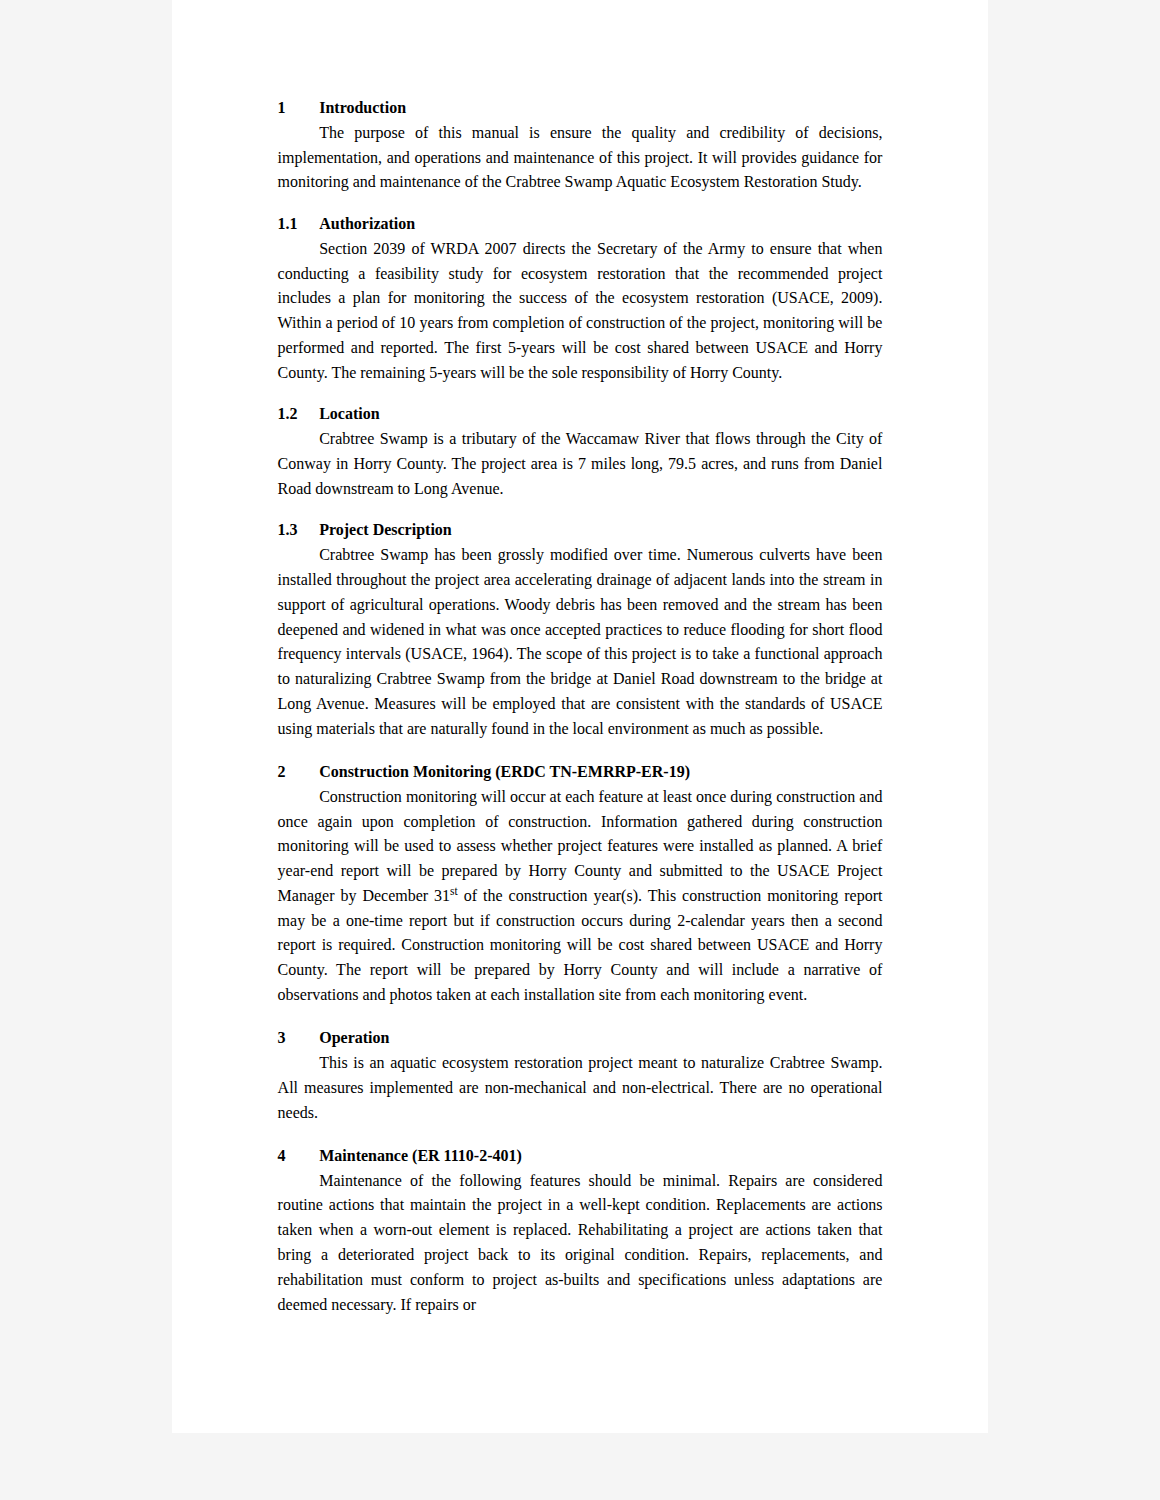1 Introduction
The purpose of this manual is ensure the quality and credibility of decisions, implementation, and operations and maintenance of this project. It will provides guidance for monitoring and maintenance of the Crabtree Swamp Aquatic Ecosystem Restoration Study.
1.1 Authorization
Section 2039 of WRDA 2007 directs the Secretary of the Army to ensure that when conducting a feasibility study for ecosystem restoration that the recommended project includes a plan for monitoring the success of the ecosystem restoration (USACE, 2009). Within a period of 10 years from completion of construction of the project, monitoring will be performed and reported. The first 5-years will be cost shared between USACE and Horry County. The remaining 5-years will be the sole responsibility of Horry County.
1.2 Location
Crabtree Swamp is a tributary of the Waccamaw River that flows through the City of Conway in Horry County. The project area is 7 miles long, 79.5 acres, and runs from Daniel Road downstream to Long Avenue.
1.3 Project Description
Crabtree Swamp has been grossly modified over time. Numerous culverts have been installed throughout the project area accelerating drainage of adjacent lands into the stream in support of agricultural operations. Woody debris has been removed and the stream has been deepened and widened in what was once accepted practices to reduce flooding for short flood frequency intervals (USACE, 1964). The scope of this project is to take a functional approach to naturalizing Crabtree Swamp from the bridge at Daniel Road downstream to the bridge at Long Avenue. Measures will be employed that are consistent with the standards of USACE using materials that are naturally found in the local environment as much as possible.
2 Construction Monitoring (ERDC TN-EMRRP-ER-19)
Construction monitoring will occur at each feature at least once during construction and once again upon completion of construction. Information gathered during construction monitoring will be used to assess whether project features were installed as planned. A brief year-end report will be prepared by Horry County and submitted to the USACE Project Manager by December 31st of the construction year(s). This construction monitoring report may be a one-time report but if construction occurs during 2-calendar years then a second report is required. Construction monitoring will be cost shared between USACE and Horry County. The report will be prepared by Horry County and will include a narrative of observations and photos taken at each installation site from each monitoring event.
3 Operation
This is an aquatic ecosystem restoration project meant to naturalize Crabtree Swamp. All measures implemented are non-mechanical and non-electrical. There are no operational needs.
4 Maintenance (ER 1110-2-401)
Maintenance of the following features should be minimal. Repairs are considered routine actions that maintain the project in a well-kept condition. Replacements are actions taken when a worn-out element is replaced. Rehabilitating a project are actions taken that bring a deteriorated project back to its original condition. Repairs, replacements, and rehabilitation must conform to project as-builts and specifications unless adaptations are deemed necessary. If repairs or